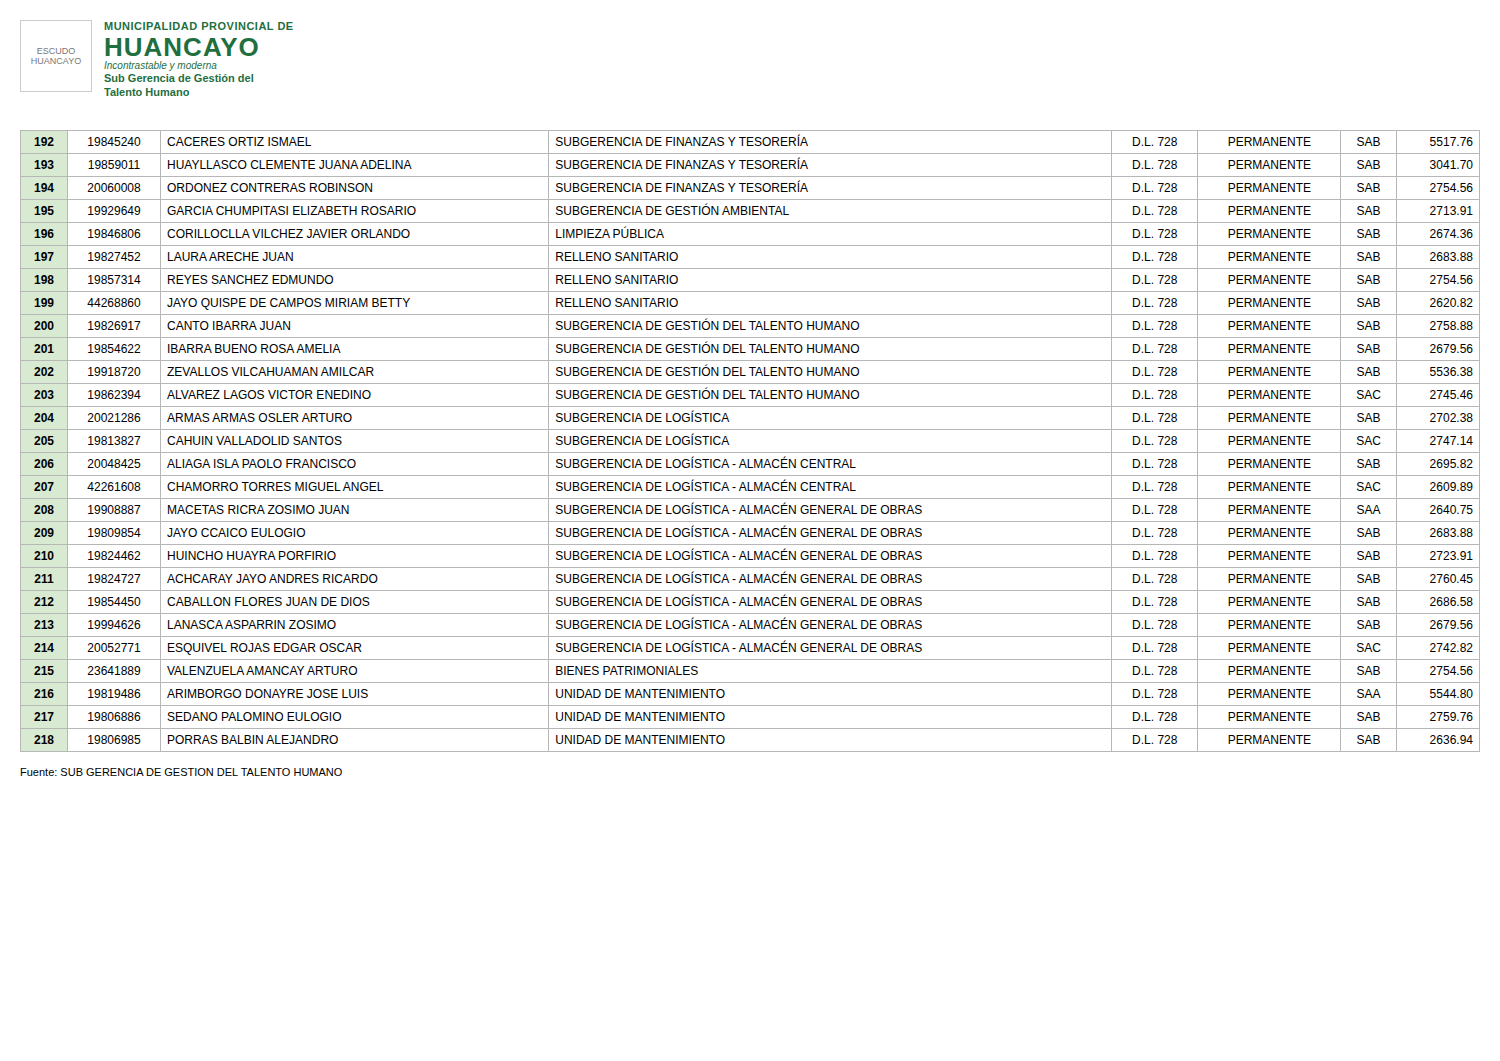ESCUDO
HUANCAYO
MUNICIPALIDAD PROVINCIAL DE
HUANCAYO
Incontrastable y moderna
Sub Gerencia de Gestión del
Talento Humano
| 192 | 19845240 | CACERES ORTIZ ISMAEL | SUBGERENCIA DE FINANZAS Y TESORERÍA | D.L. 728 | PERMANENTE | SAB | 5517.76 |
| 193 | 19859011 | HUAYLLASCO CLEMENTE JUANA ADELINA | SUBGERENCIA DE FINANZAS Y TESORERÍA | D.L. 728 | PERMANENTE | SAB | 3041.70 |
| 194 | 20060008 | ORDONEZ CONTRERAS ROBINSON | SUBGERENCIA DE FINANZAS Y TESORERÍA | D.L. 728 | PERMANENTE | SAB | 2754.56 |
| 195 | 19929649 | GARCIA CHUMPITASI ELIZABETH ROSARIO | SUBGERENCIA DE GESTIÓN AMBIENTAL | D.L. 728 | PERMANENTE | SAB | 2713.91 |
| 196 | 19846806 | CORILLOCLLA VILCHEZ JAVIER ORLANDO | LIMPIEZA PÚBLICA | D.L. 728 | PERMANENTE | SAB | 2674.36 |
| 197 | 19827452 | LAURA ARECHE JUAN | RELLENO SANITARIO | D.L. 728 | PERMANENTE | SAB | 2683.88 |
| 198 | 19857314 | REYES SANCHEZ EDMUNDO | RELLENO SANITARIO | D.L. 728 | PERMANENTE | SAB | 2754.56 |
| 199 | 44268860 | JAYO QUISPE DE CAMPOS MIRIAM BETTY | RELLENO SANITARIO | D.L. 728 | PERMANENTE | SAB | 2620.82 |
| 200 | 19826917 | CANTO IBARRA JUAN | SUBGERENCIA DE GESTIÓN DEL TALENTO HUMANO | D.L. 728 | PERMANENTE | SAB | 2758.88 |
| 201 | 19854622 | IBARRA BUENO ROSA AMELIA | SUBGERENCIA DE GESTIÓN DEL TALENTO HUMANO | D.L. 728 | PERMANENTE | SAB | 2679.56 |
| 202 | 19918720 | ZEVALLOS VILCAHUAMAN AMILCAR | SUBGERENCIA DE GESTIÓN DEL TALENTO HUMANO | D.L. 728 | PERMANENTE | SAB | 5536.38 |
| 203 | 19862394 | ALVAREZ LAGOS VICTOR ENEDINO | SUBGERENCIA DE GESTIÓN DEL TALENTO HUMANO | D.L. 728 | PERMANENTE | SAC | 2745.46 |
| 204 | 20021286 | ARMAS ARMAS OSLER ARTURO | SUBGERENCIA DE LOGÍSTICA | D.L. 728 | PERMANENTE | SAB | 2702.38 |
| 205 | 19813827 | CAHUIN VALLADOLID SANTOS | SUBGERENCIA DE LOGÍSTICA | D.L. 728 | PERMANENTE | SAC | 2747.14 |
| 206 | 20048425 | ALIAGA ISLA PAOLO FRANCISCO | SUBGERENCIA DE LOGÍSTICA - ALMACÉN CENTRAL | D.L. 728 | PERMANENTE | SAB | 2695.82 |
| 207 | 42261608 | CHAMORRO TORRES MIGUEL ANGEL | SUBGERENCIA DE LOGÍSTICA - ALMACÉN CENTRAL | D.L. 728 | PERMANENTE | SAC | 2609.89 |
| 208 | 19908887 | MACETAS RICRA ZOSIMO JUAN | SUBGERENCIA DE LOGÍSTICA - ALMACÉN GENERAL DE OBRAS | D.L. 728 | PERMANENTE | SAA | 2640.75 |
| 209 | 19809854 | JAYO CCAICO EULOGIO | SUBGERENCIA DE LOGÍSTICA - ALMACÉN GENERAL DE OBRAS | D.L. 728 | PERMANENTE | SAB | 2683.88 |
| 210 | 19824462 | HUINCHO HUAYRA PORFIRIO | SUBGERENCIA DE LOGÍSTICA - ALMACÉN GENERAL DE OBRAS | D.L. 728 | PERMANENTE | SAB | 2723.91 |
| 211 | 19824727 | ACHCARAY JAYO ANDRES RICARDO | SUBGERENCIA DE LOGÍSTICA - ALMACÉN GENERAL DE OBRAS | D.L. 728 | PERMANENTE | SAB | 2760.45 |
| 212 | 19854450 | CABALLON FLORES JUAN DE DIOS | SUBGERENCIA DE LOGÍSTICA - ALMACÉN GENERAL DE OBRAS | D.L. 728 | PERMANENTE | SAB | 2686.58 |
| 213 | 19994626 | LANASCA ASPARRIN ZOSIMO | SUBGERENCIA DE LOGÍSTICA - ALMACÉN GENERAL DE OBRAS | D.L. 728 | PERMANENTE | SAB | 2679.56 |
| 214 | 20052771 | ESQUIVEL ROJAS EDGAR OSCAR | SUBGERENCIA DE LOGÍSTICA - ALMACÉN GENERAL DE OBRAS | D.L. 728 | PERMANENTE | SAC | 2742.82 |
| 215 | 23641889 | VALENZUELA AMANCAY ARTURO | BIENES PATRIMONIALES | D.L. 728 | PERMANENTE | SAB | 2754.56 |
| 216 | 19819486 | ARIMBORGO DONAYRE JOSE LUIS | UNIDAD DE MANTENIMIENTO | D.L. 728 | PERMANENTE | SAA | 5544.80 |
| 217 | 19806886 | SEDANO PALOMINO EULOGIO | UNIDAD DE MANTENIMIENTO | D.L. 728 | PERMANENTE | SAB | 2759.76 |
| 218 | 19806985 | PORRAS BALBIN ALEJANDRO | UNIDAD DE MANTENIMIENTO | D.L. 728 | PERMANENTE | SAB | 2636.94 |
Fuente: SUB GERENCIA DE GESTION DEL TALENTO HUMANO